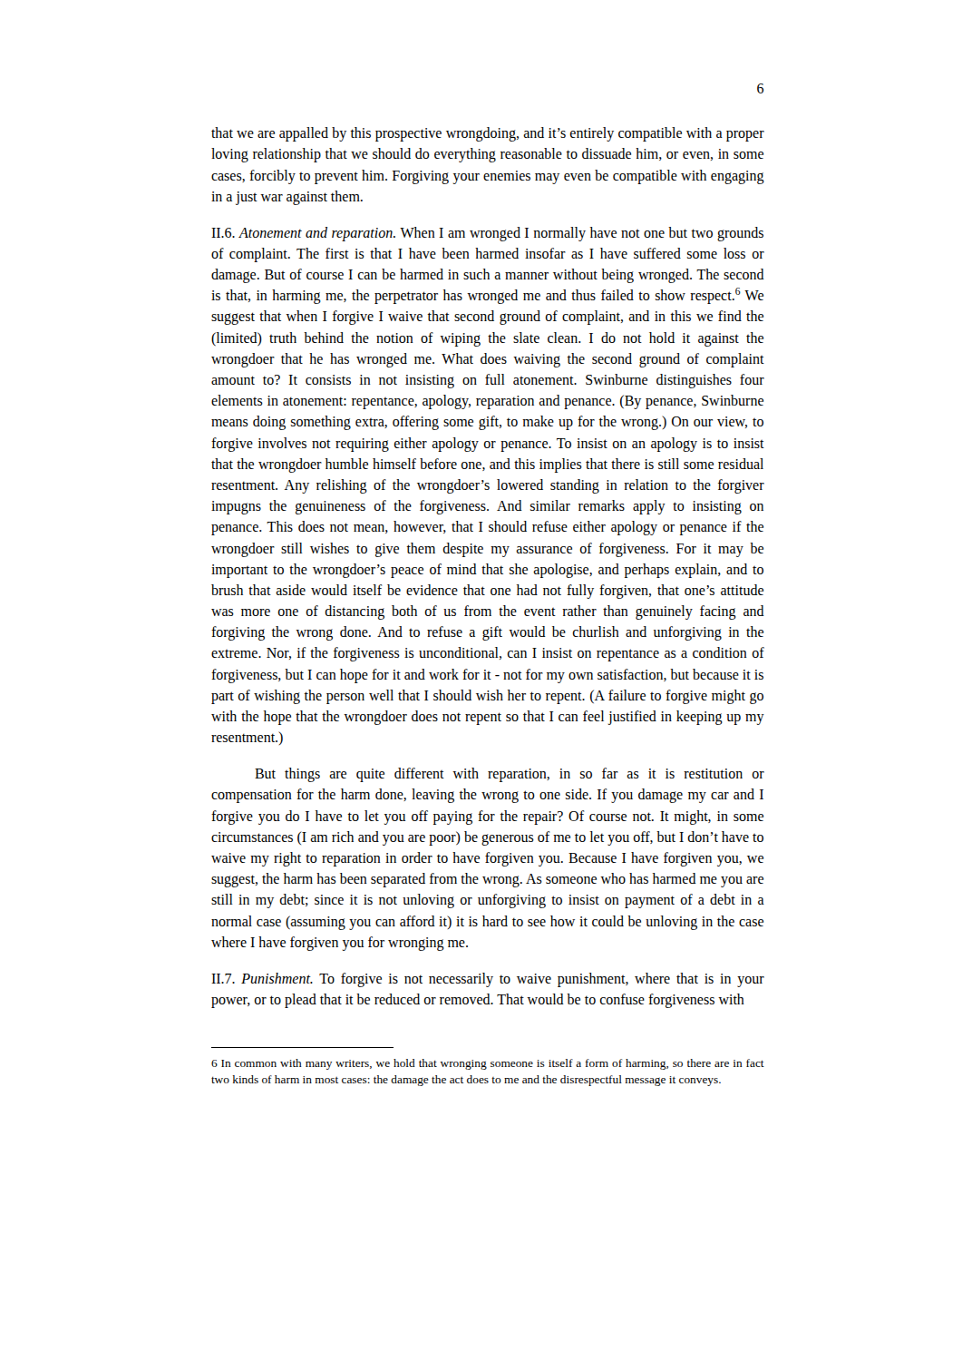6
that we are appalled by this prospective wrongdoing, and it’s entirely compatible with a proper loving relationship that we should do everything reasonable to dissuade him, or even, in some cases, forcibly to prevent him. Forgiving your enemies may even be compatible with engaging in a just war against them.
II.6. Atonement and reparation. When I am wronged I normally have not one but two grounds of complaint. The first is that I have been harmed insofar as I have suffered some loss or damage. But of course I can be harmed in such a manner without being wronged. The second is that, in harming me, the perpetrator has wronged me and thus failed to show respect.6 We suggest that when I forgive I waive that second ground of complaint, and in this we find the (limited) truth behind the notion of wiping the slate clean. I do not hold it against the wrongdoer that he has wronged me. What does waiving the second ground of complaint amount to? It consists in not insisting on full atonement. Swinburne distinguishes four elements in atonement: repentance, apology, reparation and penance. (By penance, Swinburne means doing something extra, offering some gift, to make up for the wrong.) On our view, to forgive involves not requiring either apology or penance. To insist on an apology is to insist that the wrongdoer humble himself before one, and this implies that there is still some residual resentment. Any relishing of the wrongdoer’s lowered standing in relation to the forgiver impugns the genuineness of the forgiveness. And similar remarks apply to insisting on penance. This does not mean, however, that I should refuse either apology or penance if the wrongdoer still wishes to give them despite my assurance of forgiveness. For it may be important to the wrongdoer’s peace of mind that she apologise, and perhaps explain, and to brush that aside would itself be evidence that one had not fully forgiven, that one’s attitude was more one of distancing both of us from the event rather than genuinely facing and forgiving the wrong done. And to refuse a gift would be churlish and unforgiving in the extreme. Nor, if the forgiveness is unconditional, can I insist on repentance as a condition of forgiveness, but I can hope for it and work for it - not for my own satisfaction, but because it is part of wishing the person well that I should wish her to repent. (A failure to forgive might go with the hope that the wrongdoer does not repent so that I can feel justified in keeping up my resentment.)
But things are quite different with reparation, in so far as it is restitution or compensation for the harm done, leaving the wrong to one side. If you damage my car and I forgive you do I have to let you off paying for the repair? Of course not. It might, in some circumstances (I am rich and you are poor) be generous of me to let you off, but I don’t have to waive my right to reparation in order to have forgiven you. Because I have forgiven you, we suggest, the harm has been separated from the wrong. As someone who has harmed me you are still in my debt; since it is not unloving or unforgiving to insist on payment of a debt in a normal case (assuming you can afford it) it is hard to see how it could be unloving in the case where I have forgiven you for wronging me.
II.7. Punishment. To forgive is not necessarily to waive punishment, where that is in your power, or to plead that it be reduced or removed. That would be to confuse forgiveness with
6 In common with many writers, we hold that wronging someone is itself a form of harming, so there are in fact two kinds of harm in most cases: the damage the act does to me and the disrespectful message it conveys.